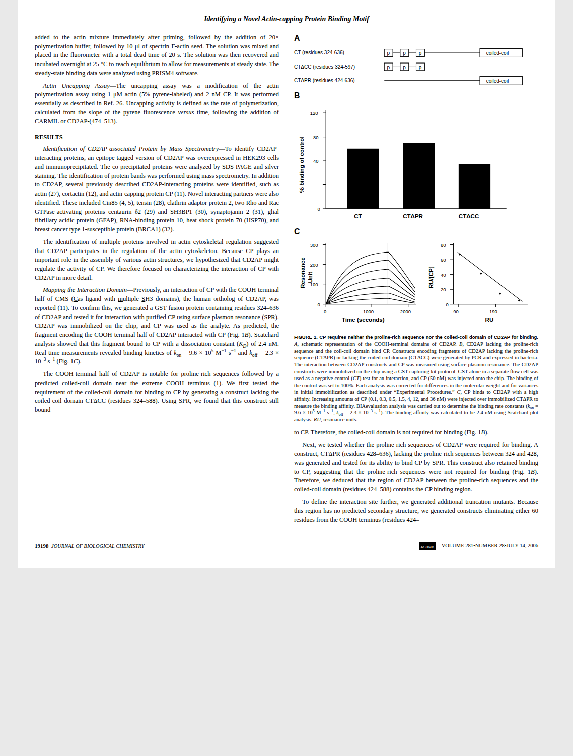Identifying a Novel Actin-capping Protein Binding Motif
added to the actin mixture immediately after priming, followed by the addition of 20× polymerization buffer, followed by 10 μl of spectrin F-actin seed. The solution was mixed and placed in the fluorometer with a total dead time of 20 s. The solution was then recovered and incubated overnight at 25 °C to reach equilibrium to allow for measurements at steady state. The steady-state binding data were analyzed using PRISM4 software.
Actin Uncapping Assay—The uncapping assay was a modification of the actin polymerization assay using 1 μM actin (5% pyrene-labeled) and 2 nM CP. It was performed essentially as described in Ref. 26. Uncapping activity is defined as the rate of polymerization, calculated from the slope of the pyrene fluorescence versus time, following the addition of CARMIL or CD2AP-(474–513).
RESULTS
Identification of CD2AP-associated Protein by Mass Spectrometry—To identify CD2AP-interacting proteins, an epitope-tagged version of CD2AP was overexpressed in HEK293 cells and immunoprecipitated. The co-precipitated proteins were analyzed by SDS-PAGE and silver staining. The identification of protein bands was performed using mass spectrometry. In addition to CD2AP, several previously described CD2AP-interacting proteins were identified, such as actin (27), cortactin (12), and actin-capping protein CP (11). Novel interacting partners were also identified. These included Cin85 (4, 5), tensin (28), clathrin adaptor protein 2, two Rho and Rac GTPase-activating proteins centaurin δ2 (29) and SH3BP1 (30), synaptojanin 2 (31), glial fibrillary acidic protein (GFAP), RNA-binding protein 10, heat shock protein 70 (HSP70), and breast cancer type 1-susceptible protein (BRCA1) (32).
The identification of multiple proteins involved in actin cytoskeletal regulation suggested that CD2AP participates in the regulation of the actin cytoskeleton. Because CP plays an important role in the assembly of various actin structures, we hypothesized that CD2AP might regulate the activity of CP. We therefore focused on characterizing the interaction of CP with CD2AP in more detail.
Mapping the Interaction Domain—Previously, an interaction of CP with the COOH-terminal half of CMS (Cas ligand with multiple SH3 domains), the human ortholog of CD2AP, was reported (11). To confirm this, we generated a GST fusion protein containing residues 324–636 of CD2AP and tested it for interaction with purified CP using surface plasmon resonance (SPR). CD2AP was immobilized on the chip, and CP was used as the analyte. As predicted, the fragment encoding the COOH-terminal half of CD2AP interacted with CP (Fig. 1B). Scatchard analysis showed that this fragment bound to CP with a dissociation constant (KD) of 2.4 nM. Real-time measurements revealed binding kinetics of kon = 9.6 × 105 M−1 s−1 and koff = 2.3 × 10−3 s−1 (Fig. 1C).
The COOH-terminal half of CD2AP is notable for proline-rich sequences followed by a predicted coiled-coil domain near the extreme COOH terminus (1). We first tested the requirement of the coiled-coil domain for binding to CP by generating a construct lacking the coiled-coil domain CTΔCC (residues 324–588). Using SPR, we found that this construct still bound
A CT (residues 324-636) p p p coiled-coil CTΔCC (residues 324-597) p p p CTΔPR (residues 424-636) coiled-coil B 120 80 40 0 % binding of control CT CTΔPR CTΔCC C 300 200 100 0 Resonance Unit 0 1000 2000 Time (seconds) 80 60 40 20 0 RU/[CP] 90 190 RU
FIGURE 1. CP requires neither the proline-rich sequence nor the coiled-coil domain of CD2AP for binding. A, schematic representation of the COOH-terminal domains of CD2AP. B, CD2AP lacking the proline-rich sequence and the coil-coil domain bind CP. Constructs encoding fragments of CD2AP lacking the proline-rich sequence (CTΔPR) or lacking the coiled-coil domain (CTΔCC) were generated by PCR and expressed in bacteria. The interaction between CD2AP constructs and CP was measured using surface plasmon resonance. The CD2AP constructs were immobilized on the chip using a GST capturing kit protocol. GST alone in a separate flow cell was used as a negative control (CT) test for an interaction, and CP (50 nM) was injected onto the chip. The binding of the control was set to 100%. Each analysis was corrected for differences in the molecular weight and for variances in initial immobilization as described under “Experimental Procedures.” C, CP binds to CD2AP with a high affinity. Increasing amounts of CP (0.1, 0.3, 0.5, 1.5, 4, 12, and 36 nM) were injected over immobilized CTΔPR to measure the binding affinity. BIAevaluation analysis was carried out to determine the binding rate constants (kon = 9.6 × 105 M−1 s−1, koff = 2.3 × 10−3 s−1). The binding affinity was calculated to be 2.4 nM using Scatchard plot analysis. RU, resonance units.
to CP. Therefore, the coiled-coil domain is not required for binding (Fig. 1B).
Next, we tested whether the proline-rich sequences of CD2AP were required for binding. A construct, CTΔPR (residues 428–636), lacking the proline-rich sequences between 324 and 428, was generated and tested for its ability to bind CP by SPR. This construct also retained binding to CP, suggesting that the proline-rich sequences were not required for binding (Fig. 1B). Therefore, we deduced that the region of CD2AP between the proline-rich sequences and the coiled-coil domain (residues 424–588) contains the CP binding region.
To define the interaction site further, we generated additional truncation mutants. Because this region has no predicted secondary structure, we generated constructs eliminating either 60 residues from the COOH terminus (residues 424–
19198 JOURNAL OF BIOLOGICAL CHEMISTRY
ASBMB VOLUME 281•NUMBER 28•JULY 14, 2006